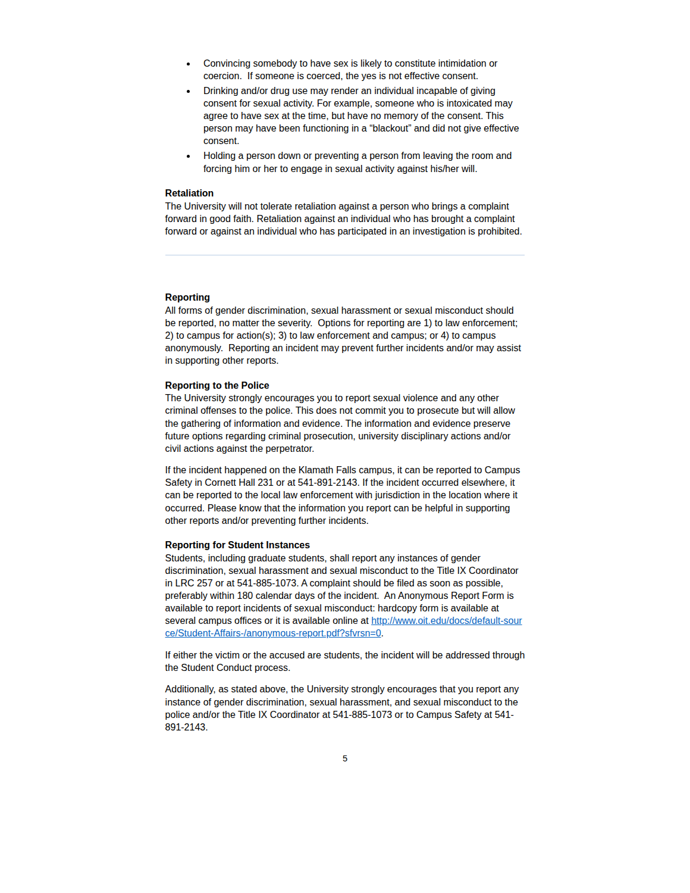Convincing somebody to have sex is likely to constitute intimidation or coercion. If someone is coerced, the yes is not effective consent.
Drinking and/or drug use may render an individual incapable of giving consent for sexual activity. For example, someone who is intoxicated may agree to have sex at the time, but have no memory of the consent. This person may have been functioning in a “blackout” and did not give effective consent.
Holding a person down or preventing a person from leaving the room and forcing him or her to engage in sexual activity against his/her will.
Retaliation
The University will not tolerate retaliation against a person who brings a complaint forward in good faith. Retaliation against an individual who has brought a complaint forward or against an individual who has participated in an investigation is prohibited.
Reporting
All forms of gender discrimination, sexual harassment or sexual misconduct should be reported, no matter the severity. Options for reporting are 1) to law enforcement; 2) to campus for action(s); 3) to law enforcement and campus; or 4) to campus anonymously. Reporting an incident may prevent further incidents and/or may assist in supporting other reports.
Reporting to the Police
The University strongly encourages you to report sexual violence and any other criminal offenses to the police. This does not commit you to prosecute but will allow the gathering of information and evidence. The information and evidence preserve future options regarding criminal prosecution, university disciplinary actions and/or civil actions against the perpetrator.
If the incident happened on the Klamath Falls campus, it can be reported to Campus Safety in Cornett Hall 231 or at 541-891-2143. If the incident occurred elsewhere, it can be reported to the local law enforcement with jurisdiction in the location where it occurred. Please know that the information you report can be helpful in supporting other reports and/or preventing further incidents.
Reporting for Student Instances
Students, including graduate students, shall report any instances of gender discrimination, sexual harassment and sexual misconduct to the Title IX Coordinator in LRC 257 or at 541-885-1073. A complaint should be filed as soon as possible, preferably within 180 calendar days of the incident. An Anonymous Report Form is available to report incidents of sexual misconduct: hardcopy form is available at several campus offices or it is available online at http://www.oit.edu/docs/default-source/Student-Affairs-/anonymous-report.pdf?sfvrsn=0.
If either the victim or the accused are students, the incident will be addressed through the Student Conduct process.
Additionally, as stated above, the University strongly encourages that you report any instance of gender discrimination, sexual harassment, and sexual misconduct to the police and/or the Title IX Coordinator at 541-885-1073 or to Campus Safety at 541-891-2143.
5